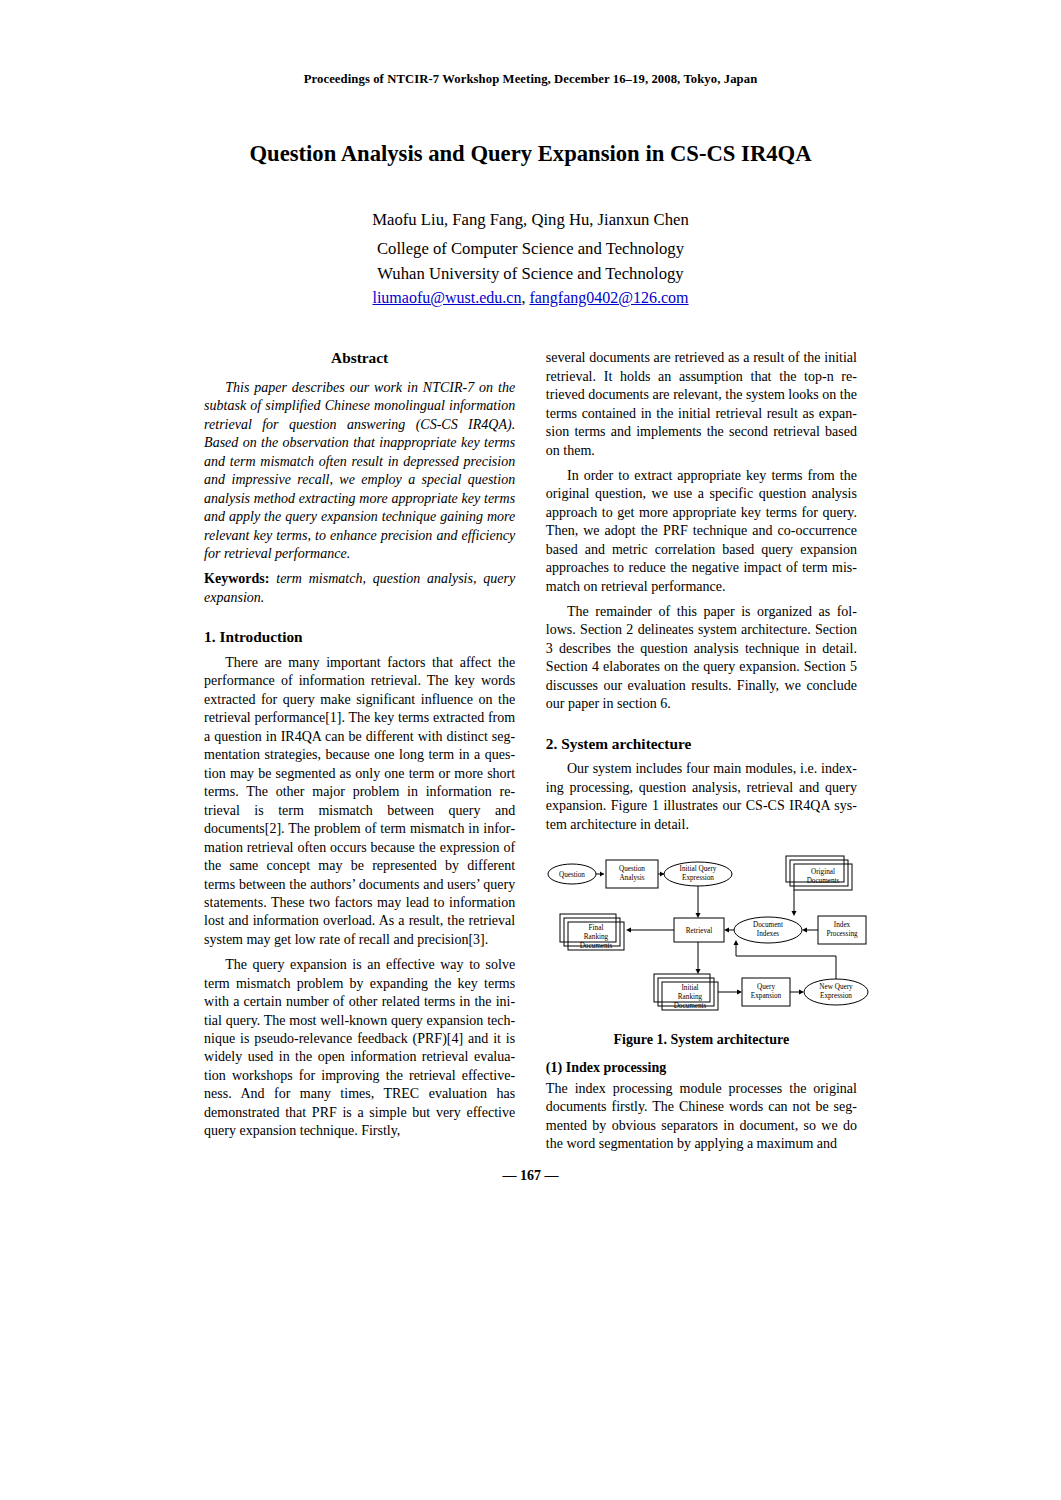Proceedings of NTCIR-7 Workshop Meeting, December 16–19, 2008, Tokyo, Japan
Question Analysis and Query Expansion in CS-CS IR4QA
Maofu Liu, Fang Fang, Qing Hu, Jianxun Chen
College of Computer Science and Technology
Wuhan University of Science and Technology
liumaofu@wust.edu.cn, fangfang0402@126.com
Abstract
This paper describes our work in NTCIR-7 on the subtask of simplified Chinese monolingual information retrieval for question answering (CS-CS IR4QA). Based on the observation that inappropriate key terms and term mismatch often result in depressed precision and impressive recall, we employ a special question analysis method extracting more appropriate key terms and apply the query expansion technique gaining more relevant key terms, to enhance precision and efficiency for retrieval performance.
Keywords: term mismatch, question analysis, query expansion.
1. Introduction
There are many important factors that affect the performance of information retrieval. The key words extracted for query make significant influence on the retrieval performance[1]. The key terms extracted from a question in IR4QA can be different with distinct segmentation strategies, because one long term in a question may be segmented as only one term or more short terms. The other major problem in information retrieval is term mismatch between query and documents[2]. The problem of term mismatch in information retrieval often occurs because the expression of the same concept may be represented by different terms between the authors’ documents and users’ query statements. These two factors may lead to information lost and information overload. As a result, the retrieval system may get low rate of recall and precision[3].
The query expansion is an effective way to solve term mismatch problem by expanding the key terms with a certain number of other related terms in the initial query. The most well-known query expansion technique is pseudo-relevance feedback (PRF)[4] and it is widely used in the open information retrieval evaluation workshops for improving the retrieval effectiveness. And for many times, TREC evaluation has demonstrated that PRF is a simple but very effective query expansion technique. Firstly,
several documents are retrieved as a result of the initial retrieval. It holds an assumption that the top-n retrieved documents are relevant, the system looks on the terms contained in the initial retrieval result as expansion terms and implements the second retrieval based on them.
In order to extract appropriate key terms from the original question, we use a specific question analysis approach to get more appropriate key terms for query. Then, we adopt the PRF technique and co-occurrence based and metric correlation based query expansion approaches to reduce the negative impact of term mismatch on retrieval performance.
The remainder of this paper is organized as follows. Section 2 delineates system architecture. Section 3 describes the question analysis technique in detail. Section 4 elaborates on the query expansion. Section 5 discusses our evaluation results. Finally, we conclude our paper in section 6.
2. System architecture
Our system includes four main modules, i.e. indexing processing, question analysis, retrieval and query expansion. Figure 1 illustrates our CS-CS IR4QA system architecture in detail.
Question Question Analysis Initial Query Expression Original Documents Retrieval Document Indexes Index Processing Final Ranking Documents Initial Ranking Documents Query Expansion New Query Expression
Figure 1. System architecture
(1) Index processing
The index processing module processes the original documents firstly. The Chinese words can not be segmented by obvious separators in document, so we do the word segmentation by applying a maximum and
— 167 —